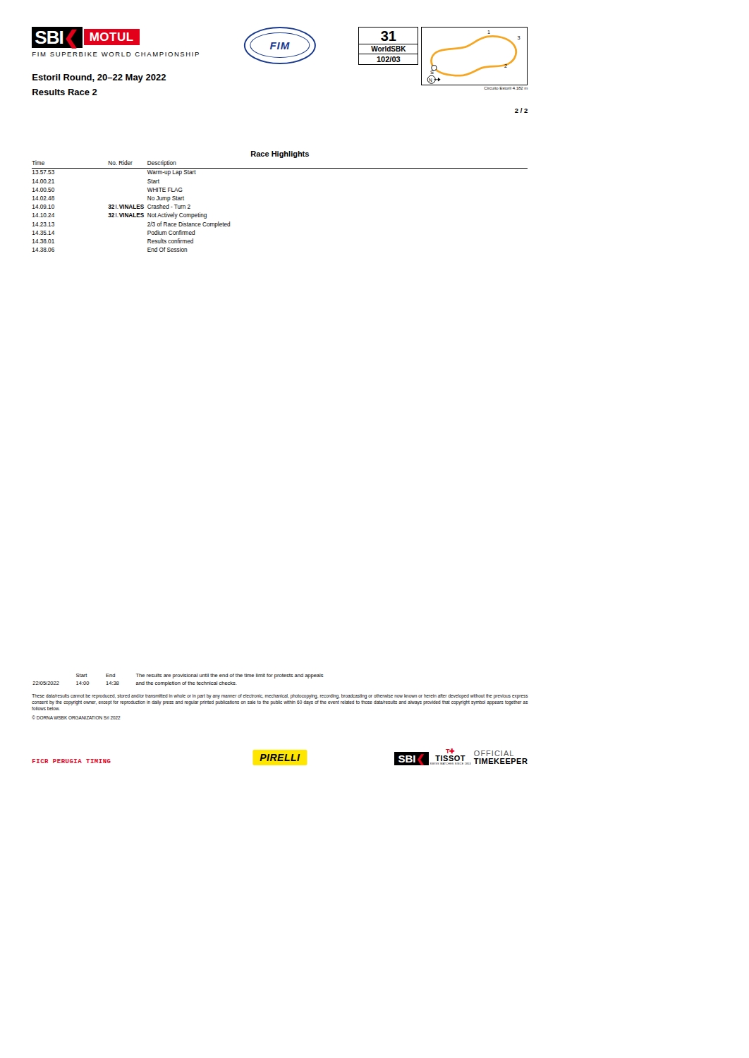SBI❮ MOTUL
FIM SUPERBIKE WORLD CHAMPIONSHIP
FIM
31
WorldSBK
102/03
S 1 3 2 N
Circuito Estoril 4.182 m
Estoril Round, 20–22 May 2022
Results Race 2
2 / 2
Race Highlights
| Time | No. Rider | Description |
| --- | --- | --- |
| 13.57.53 | | | | Warm-up Lap Start |
| 14.00.21 | | | | Start |
| 14.00.50 | | | | WHITE FLAG |
| 14.02.48 | | | | No Jump Start |
| 14.09.10 | 32 | I. | VINALES | Crashed - Turn 2 |
| 14.10.24 | 32 | I. | VINALES | Not Actively Competing |
| 14.23.13 | | | | 2/3 of Race Distance Completed |
| 14.35.14 | | | | Podium Confirmed |
| 14.38.01 | | | | Results confirmed |
| 14.38.06 | | | | End Of Session |
| | Start | End | The results are provisional until the end of the time limit for protests and appeals |
| 22/05/2022 | 14:00 | 14:38 | and the completion of the technical checks. |
These data/results cannot be reproduced, stored and/or transmitted in whole or in part by any manner of electronic, mechanical, photocopying, recording, broadcasting or otherwise now known or herein after developed without the previous express consent by the copyright owner, except for reproduction in daily press and regular printed publications on sale to the public within 60 days of the event related to those data/results and always provided that copyright symbol appears together as follows below.
© DORNA WSBK ORGANIZATION Srl 2022
FICR PERUGIA TIMING
PIRELLI
SBI❮
T✚
TISSOT
SWISS WATCHES SINCE 1853
OFFICIAL TIMEKEEPER